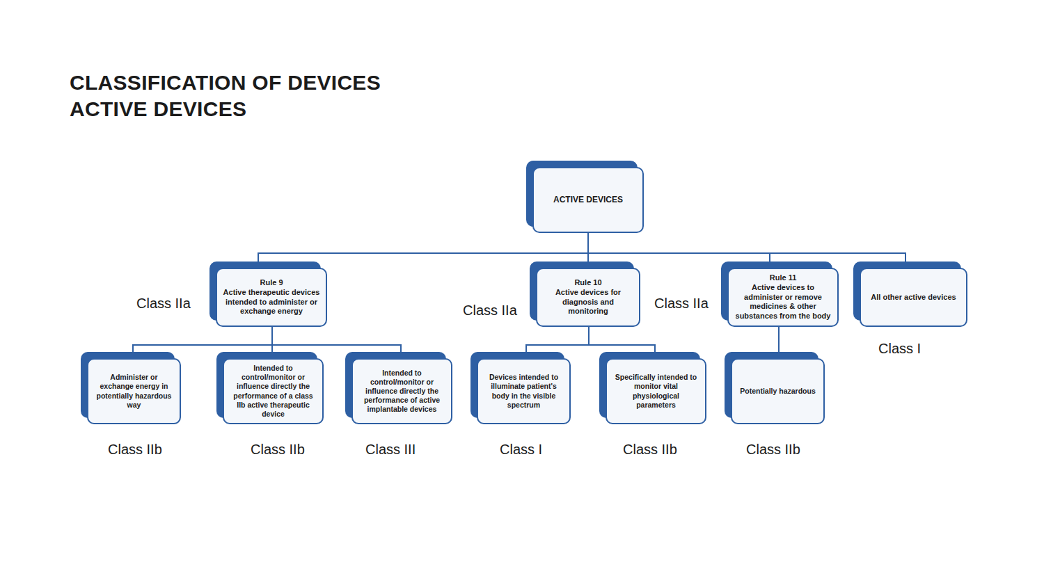CLASSIFICATION OF DEVICES
ACTIVE DEVICES
ACTIVE DEVICES
Rule 9
Active therapeutic devices intended to administer or exchange energy
Class IIa
Rule 10
Active devices for diagnosis and monitoring
Class IIa
Rule 11
Active devices to administer or remove medicines & other substances from the body
Class IIa
All other active devices
Class I
Administer or exchange energy in potentially hazardous way
Class IIb
Intended to control/monitor or influence directly the performance of a class IIb active therapeutic device
Class IIb
Intended to control/monitor or influence directly the performance of active implantable devices
Class III
Devices intended to illuminate patient's body in the visible spectrum
Class I
Specifically intended to monitor vital physiological parameters
Class IIb
Potentially hazardous
Class IIb